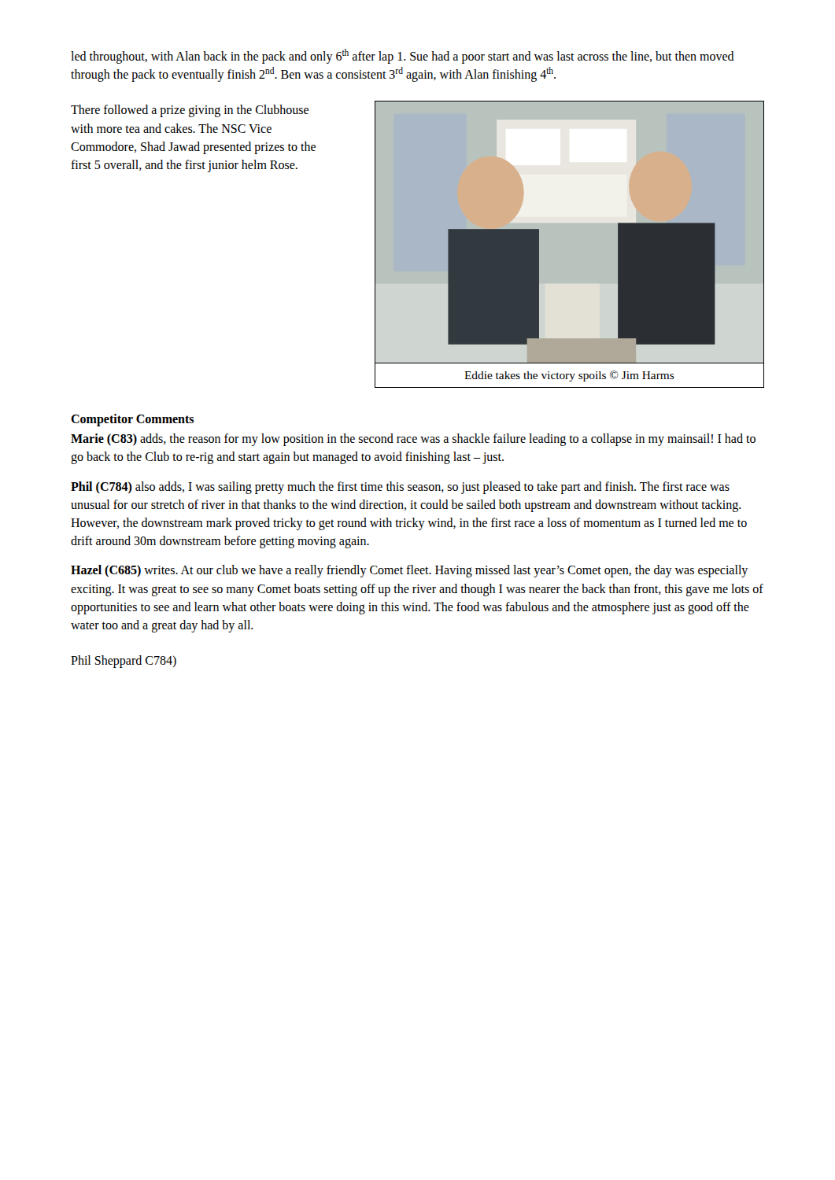led throughout, with Alan back in the pack and only 6th after lap 1. Sue had a poor start and was last across the line, but then moved through the pack to eventually finish 2nd. Ben was a consistent 3rd again, with Alan finishing 4th.
Eddie takes the victory spoils © Jim Harms
There followed a prize giving in the Clubhouse with more tea and cakes. The NSC Vice Commodore, Shad Jawad presented prizes to the first 5 overall, and the first junior helm Rose.
Competitor Comments
Marie (C83) adds, the reason for my low position in the second race was a shackle failure leading to a collapse in my mainsail! I had to go back to the Club to re-rig and start again but managed to avoid finishing last – just.
Phil (C784) also adds, I was sailing pretty much the first time this season, so just pleased to take part and finish. The first race was unusual for our stretch of river in that thanks to the wind direction, it could be sailed both upstream and downstream without tacking. However, the downstream mark proved tricky to get round with tricky wind, in the first race a loss of momentum as I turned led me to drift around 30m downstream before getting moving again.
Hazel (C685) writes. At our club we have a really friendly Comet fleet. Having missed last year’s Comet open, the day was especially exciting. It was great to see so many Comet boats setting off up the river and though I was nearer the back than front, this gave me lots of opportunities to see and learn what other boats were doing in this wind. The food was fabulous and the atmosphere just as good off the water too and a great day had by all.
Phil Sheppard C784)